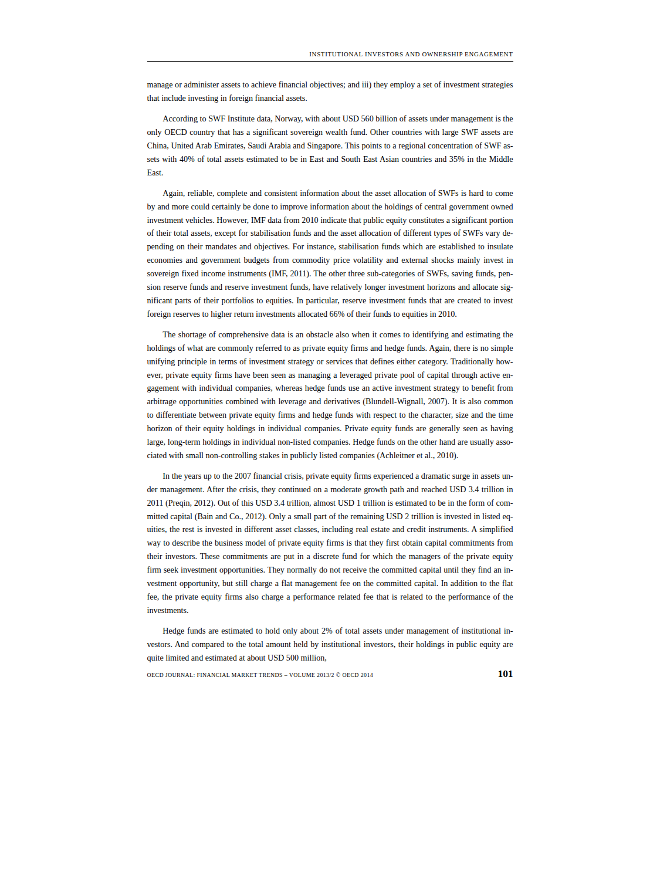Institutional investors and ownership engagement
manage or administer assets to achieve financial objectives; and iii) they employ a set of investment strategies that include investing in foreign financial assets.
According to SWF Institute data, Norway, with about USD 560 billion of assets under management is the only OECD country that has a significant sovereign wealth fund. Other countries with large SWF assets are China, United Arab Emirates, Saudi Arabia and Singapore. This points to a regional concentration of SWF assets with 40% of total assets estimated to be in East and South East Asian countries and 35% in the Middle East.
Again, reliable, complete and consistent information about the asset allocation of SWFs is hard to come by and more could certainly be done to improve information about the holdings of central government owned investment vehicles. However, IMF data from 2010 indicate that public equity constitutes a significant portion of their total assets, except for stabilisation funds and the asset allocation of different types of SWFs vary depending on their mandates and objectives. For instance, stabilisation funds which are established to insulate economies and government budgets from commodity price volatility and external shocks mainly invest in sovereign fixed income instruments (IMF, 2011). The other three sub-categories of SWFs, saving funds, pension reserve funds and reserve investment funds, have relatively longer investment horizons and allocate significant parts of their portfolios to equities. In particular, reserve investment funds that are created to invest foreign reserves to higher return investments allocated 66% of their funds to equities in 2010.
The shortage of comprehensive data is an obstacle also when it comes to identifying and estimating the holdings of what are commonly referred to as private equity firms and hedge funds. Again, there is no simple unifying principle in terms of investment strategy or services that defines either category. Traditionally however, private equity firms have been seen as managing a leveraged private pool of capital through active engagement with individual companies, whereas hedge funds use an active investment strategy to benefit from arbitrage opportunities combined with leverage and derivatives (Blundell-Wignall, 2007). It is also common to differentiate between private equity firms and hedge funds with respect to the character, size and the time horizon of their equity holdings in individual companies. Private equity funds are generally seen as having large, long-term holdings in individual non-listed companies. Hedge funds on the other hand are usually associated with small non-controlling stakes in publicly listed companies (Achleitner et al., 2010).
In the years up to the 2007 financial crisis, private equity firms experienced a dramatic surge in assets under management. After the crisis, they continued on a moderate growth path and reached USD 3.4 trillion in 2011 (Preqin, 2012). Out of this USD 3.4 trillion, almost USD 1 trillion is estimated to be in the form of committed capital (Bain and Co., 2012). Only a small part of the remaining USD 2 trillion is invested in listed equities, the rest is invested in different asset classes, including real estate and credit instruments. A simplified way to describe the business model of private equity firms is that they first obtain capital commitments from their investors. These commitments are put in a discrete fund for which the managers of the private equity firm seek investment opportunities. They normally do not receive the committed capital until they find an investment opportunity, but still charge a flat management fee on the committed capital. In addition to the flat fee, the private equity firms also charge a performance related fee that is related to the performance of the investments.
Hedge funds are estimated to hold only about 2% of total assets under management of institutional investors. And compared to the total amount held by institutional investors, their holdings in public equity are quite limited and estimated at about USD 500 million,
OECD Journal: Financial Market Trends – Volume 2013/2 © OECD 2014 101